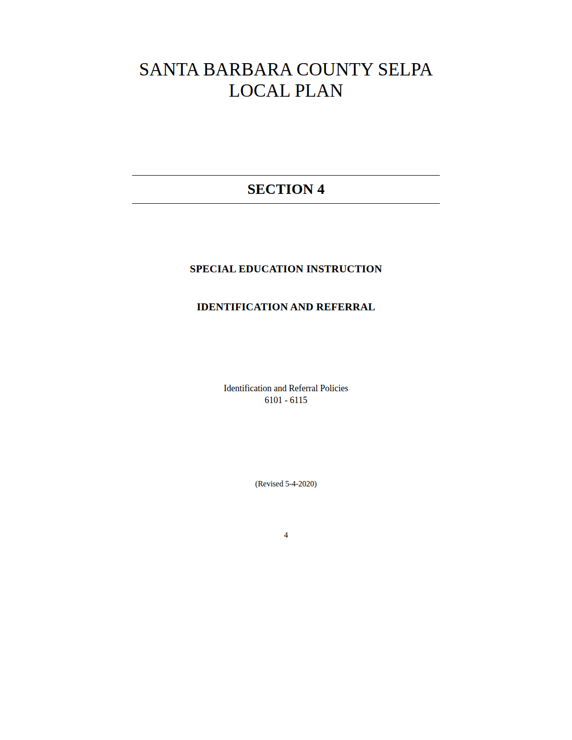SANTA BARBARA COUNTY SELPA
LOCAL PLAN
SECTION 4
SPECIAL EDUCATION INSTRUCTION
IDENTIFICATION AND REFERRAL
Identification and Referral Policies
6101 - 6115
(Revised 5-4-2020)
4